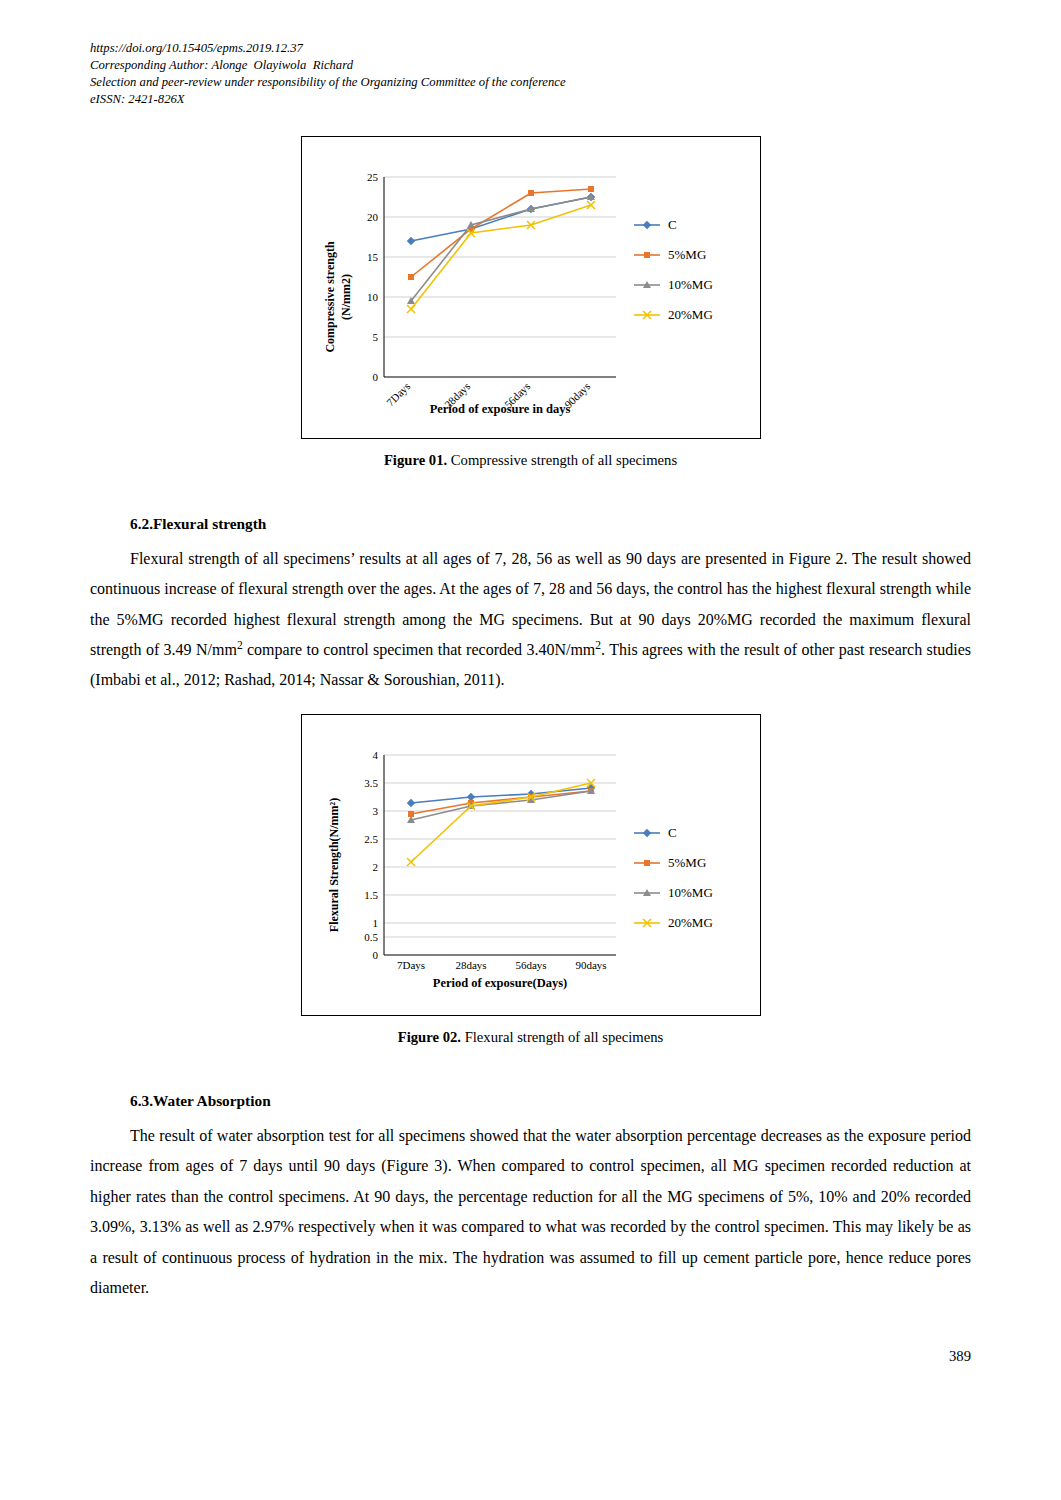https://doi.org/10.15405/epms.2019.12.37
Corresponding Author: Alonge Olayiwola Richard
Selection and peer-review under responsibility of the Organizing Committee of the conference
eISSN: 2421-826X
Compressive strength (N/mm2) 25 20 15 10 5 0 7Days 28days 56days 90days C 5%MG 10%MG 20%MG Period of exposure in days
Figure 01. Compressive strength of all specimens
6.2.Flexural strength
Flexural strength of all specimens’ results at all ages of 7, 28, 56 as well as 90 days are presented in Figure 2. The result showed continuous increase of flexural strength over the ages. At the ages of 7, 28 and 56 days, the control has the highest flexural strength while the 5%MG recorded highest flexural strength among the MG specimens. But at 90 days 20%MG recorded the maximum flexural strength of 3.49 N/mm2 compare to control specimen that recorded 3.40N/mm2. This agrees with the result of other past research studies (Imbabi et al., 2012; Rashad, 2014; Nassar & Soroushian, 2011).
Flexural Strength(N/mm²) 4 3.5 3 2.5 2 1.5 1 0.5 0 7Days 28days 56days 90days C 5%MG 10%MG 20%MG Period of exposure(Days)
Figure 02. Flexural strength of all specimens
6.3.Water Absorption
The result of water absorption test for all specimens showed that the water absorption percentage decreases as the exposure period increase from ages of 7 days until 90 days (Figure 3). When compared to control specimen, all MG specimen recorded reduction at higher rates than the control specimens. At 90 days, the percentage reduction for all the MG specimens of 5%, 10% and 20% recorded 3.09%, 3.13% as well as 2.97% respectively when it was compared to what was recorded by the control specimen. This may likely be as a result of continuous process of hydration in the mix. The hydration was assumed to fill up cement particle pore, hence reduce pores diameter.
389